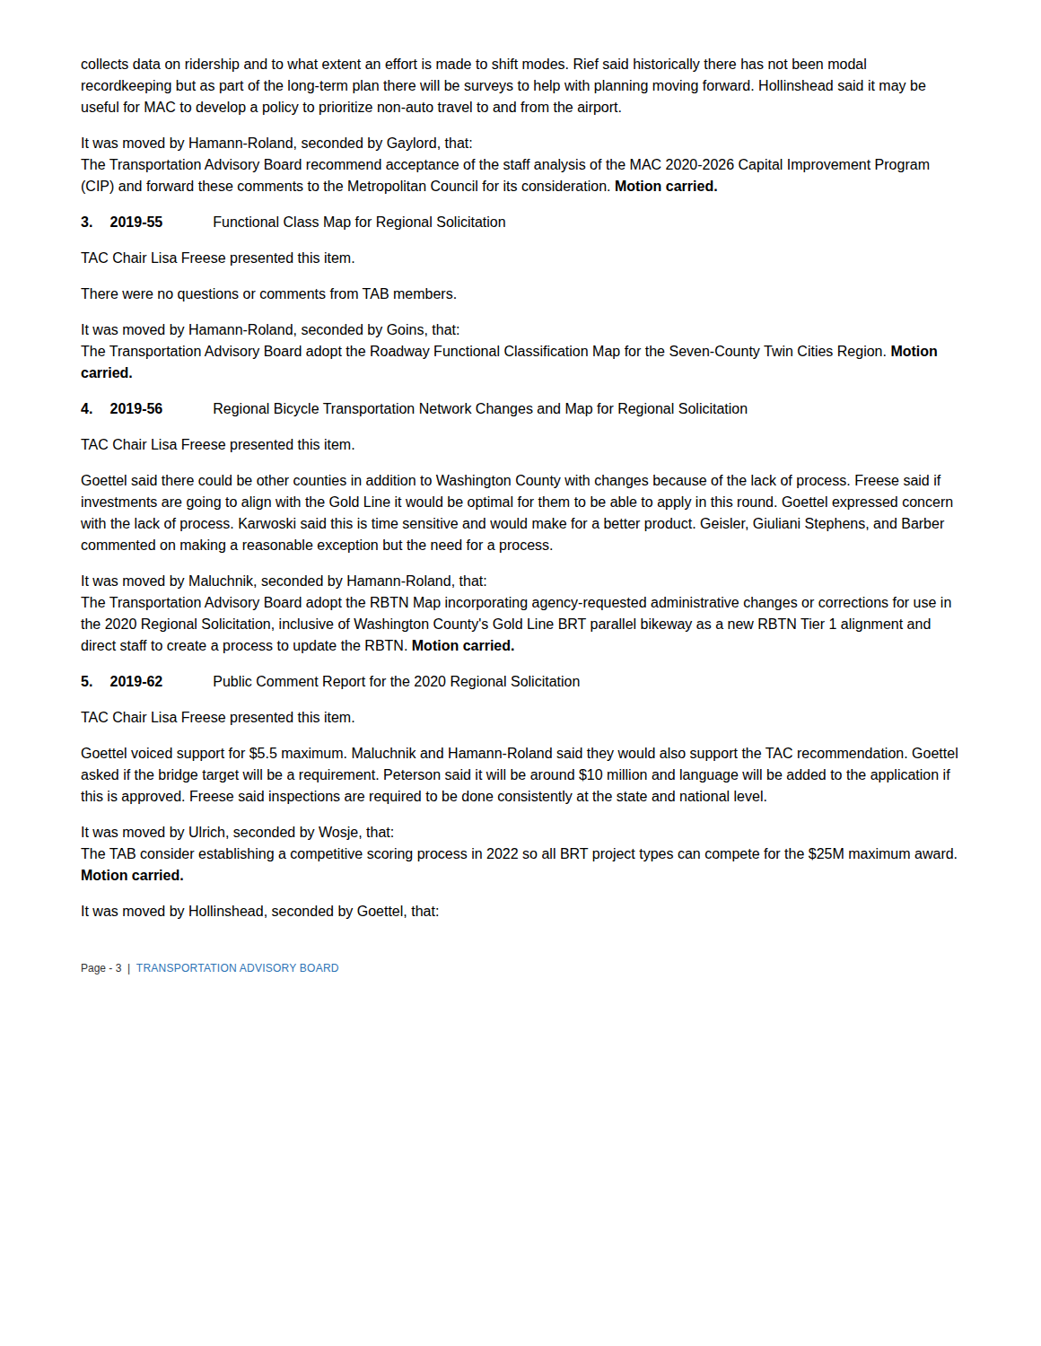collects data on ridership and to what extent an effort is made to shift modes. Rief said historically there has not been modal recordkeeping but as part of the long-term plan there will be surveys to help with planning moving forward. Hollinshead said it may be useful for MAC to develop a policy to prioritize non-auto travel to and from the airport.
It was moved by Hamann-Roland, seconded by Gaylord, that:
The Transportation Advisory Board recommend acceptance of the staff analysis of the MAC 2020-2026 Capital Improvement Program (CIP) and forward these comments to the Metropolitan Council for its consideration. Motion carried.
3. 2019-55 Functional Class Map for Regional Solicitation
TAC Chair Lisa Freese presented this item.
There were no questions or comments from TAB members.
It was moved by Hamann-Roland, seconded by Goins, that:
The Transportation Advisory Board adopt the Roadway Functional Classification Map for the Seven-County Twin Cities Region. Motion carried.
4. 2019-56 Regional Bicycle Transportation Network Changes and Map for Regional Solicitation
TAC Chair Lisa Freese presented this item.
Goettel said there could be other counties in addition to Washington County with changes because of the lack of process. Freese said if investments are going to align with the Gold Line it would be optimal for them to be able to apply in this round. Goettel expressed concern with the lack of process. Karwoski said this is time sensitive and would make for a better product. Geisler, Giuliani Stephens, and Barber commented on making a reasonable exception but the need for a process.
It was moved by Maluchnik, seconded by Hamann-Roland, that:
The Transportation Advisory Board adopt the RBTN Map incorporating agency-requested administrative changes or corrections for use in the 2020 Regional Solicitation, inclusive of Washington County's Gold Line BRT parallel bikeway as a new RBTN Tier 1 alignment and direct staff to create a process to update the RBTN. Motion carried.
5. 2019-62 Public Comment Report for the 2020 Regional Solicitation
TAC Chair Lisa Freese presented this item.
Goettel voiced support for $5.5 maximum. Maluchnik and Hamann-Roland said they would also support the TAC recommendation. Goettel asked if the bridge target will be a requirement. Peterson said it will be around $10 million and language will be added to the application if this is approved. Freese said inspections are required to be done consistently at the state and national level.
It was moved by Ulrich, seconded by Wosje, that:
The TAB consider establishing a competitive scoring process in 2022 so all BRT project types can compete for the $25M maximum award. Motion carried.
It was moved by Hollinshead, seconded by Goettel, that:
Page - 3 | TRANSPORTATION ADVISORY BOARD